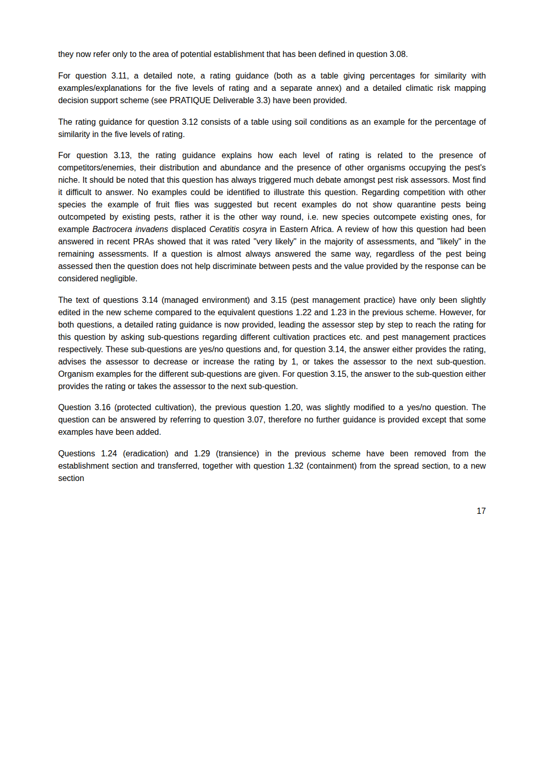they now refer only to the area of potential establishment that has been defined in question 3.08.
For question 3.11, a detailed note, a rating guidance (both as a table giving percentages for similarity with examples/explanations for the five levels of rating and a separate annex) and a detailed climatic risk mapping decision support scheme (see PRATIQUE Deliverable 3.3) have been provided.
The rating guidance for question 3.12 consists of a table using soil conditions as an example for the percentage of similarity in the five levels of rating.
For question 3.13, the rating guidance explains how each level of rating is related to the presence of competitors/enemies, their distribution and abundance and the presence of other organisms occupying the pest's niche. It should be noted that this question has always triggered much debate amongst pest risk assessors. Most find it difficult to answer. No examples could be identified to illustrate this question. Regarding competition with other species the example of fruit flies was suggested but recent examples do not show quarantine pests being outcompeted by existing pests, rather it is the other way round, i.e. new species outcompete existing ones, for example Bactrocera invadens displaced Ceratitis cosyra in Eastern Africa. A review of how this question had been answered in recent PRAs showed that it was rated "very likely" in the majority of assessments, and "likely" in the remaining assessments. If a question is almost always answered the same way, regardless of the pest being assessed then the question does not help discriminate between pests and the value provided by the response can be considered negligible.
The text of questions 3.14 (managed environment) and 3.15 (pest management practice) have only been slightly edited in the new scheme compared to the equivalent questions 1.22 and 1.23 in the previous scheme. However, for both questions, a detailed rating guidance is now provided, leading the assessor step by step to reach the rating for this question by asking sub-questions regarding different cultivation practices etc. and pest management practices respectively. These sub-questions are yes/no questions and, for question 3.14, the answer either provides the rating, advises the assessor to decrease or increase the rating by 1, or takes the assessor to the next sub-question. Organism examples for the different sub-questions are given. For question 3.15, the answer to the sub-question either provides the rating or takes the assessor to the next sub-question.
Question 3.16 (protected cultivation), the previous question 1.20, was slightly modified to a yes/no question. The question can be answered by referring to question 3.07, therefore no further guidance is provided except that some examples have been added.
Questions 1.24 (eradication) and 1.29 (transience) in the previous scheme have been removed from the establishment section and transferred, together with question 1.32 (containment) from the spread section, to a new section
17